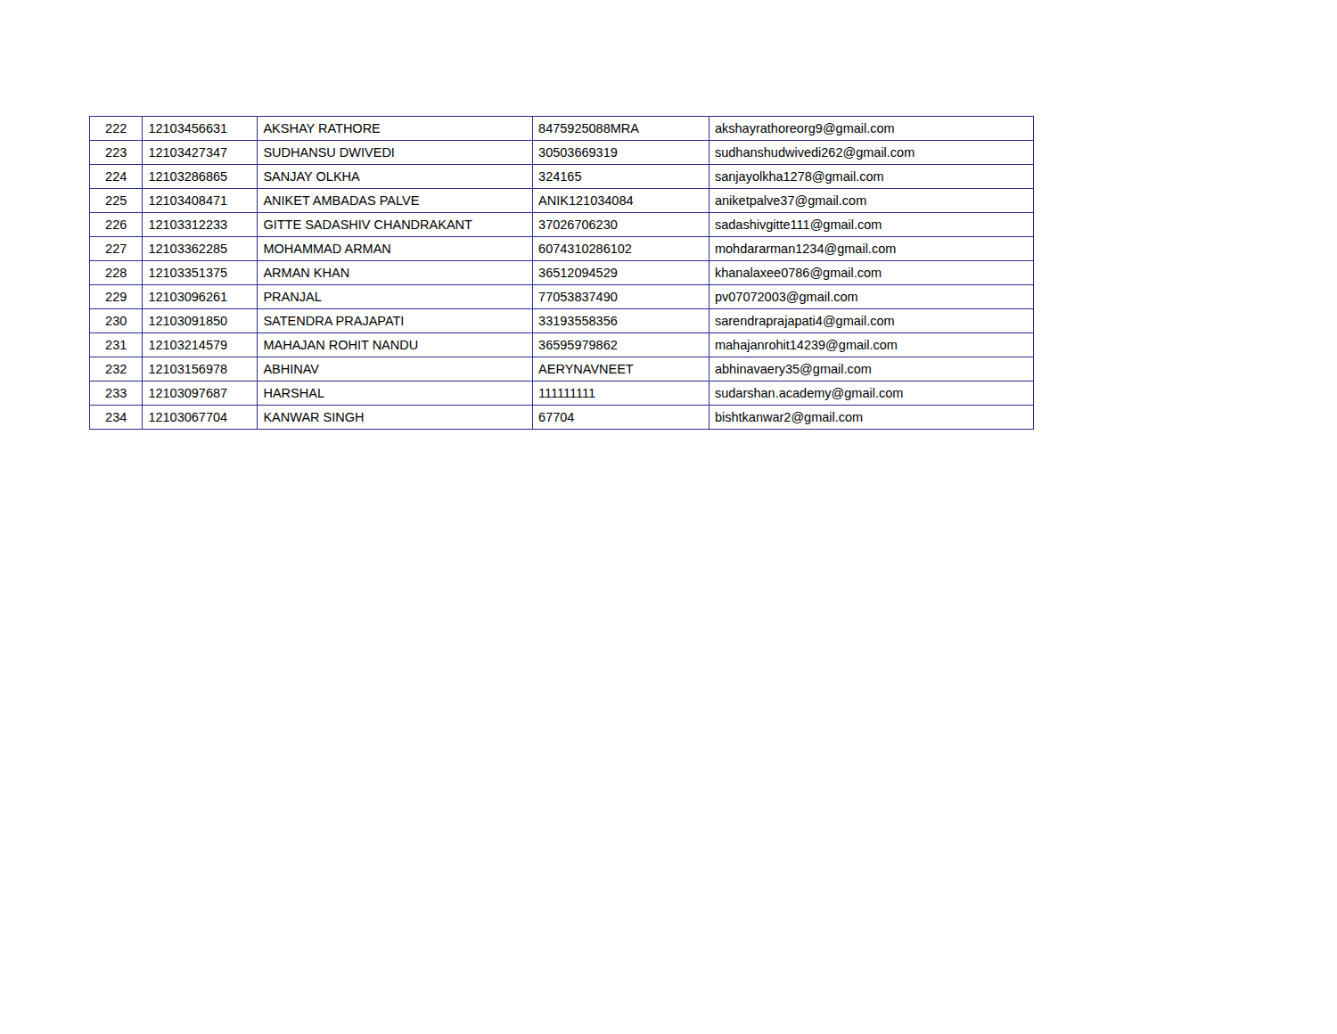| 222 | 12103456631 | AKSHAY RATHORE | 8475925088MRA | akshayrathoreorg9@gmail.com |
| 223 | 12103427347 | SUDHANSU DWIVEDI | 30503669319 | sudhanshudwivedi262@gmail.com |
| 224 | 12103286865 | SANJAY OLKHA | 324165 | sanjayolkha1278@gmail.com |
| 225 | 12103408471 | ANIKET AMBADAS PALVE | ANIK121034084 | aniketpalve37@gmail.com |
| 226 | 12103312233 | GITTE SADASHIV CHANDRAKANT | 37026706230 | sadashivgitte111@gmail.com |
| 227 | 12103362285 | MOHAMMAD ARMAN | 6074310286102 | mohdararman1234@gmail.com |
| 228 | 12103351375 | ARMAN KHAN | 36512094529 | khanalaxee0786@gmail.com |
| 229 | 12103096261 | PRANJAL | 77053837490 | pv07072003@gmail.com |
| 230 | 12103091850 | SATENDRA PRAJAPATI | 33193558356 | sarendraprajapati4@gmail.com |
| 231 | 12103214579 | MAHAJAN ROHIT NANDU | 36595979862 | mahajanrohit14239@gmail.com |
| 232 | 12103156978 | ABHINAV | AERYNAVNEET | abhinavaery35@gmail.com |
| 233 | 12103097687 | HARSHAL | 111111111 | sudarshan.academy@gmail.com |
| 234 | 12103067704 | KANWAR SINGH | 67704 | bishtkanwar2@gmail.com |